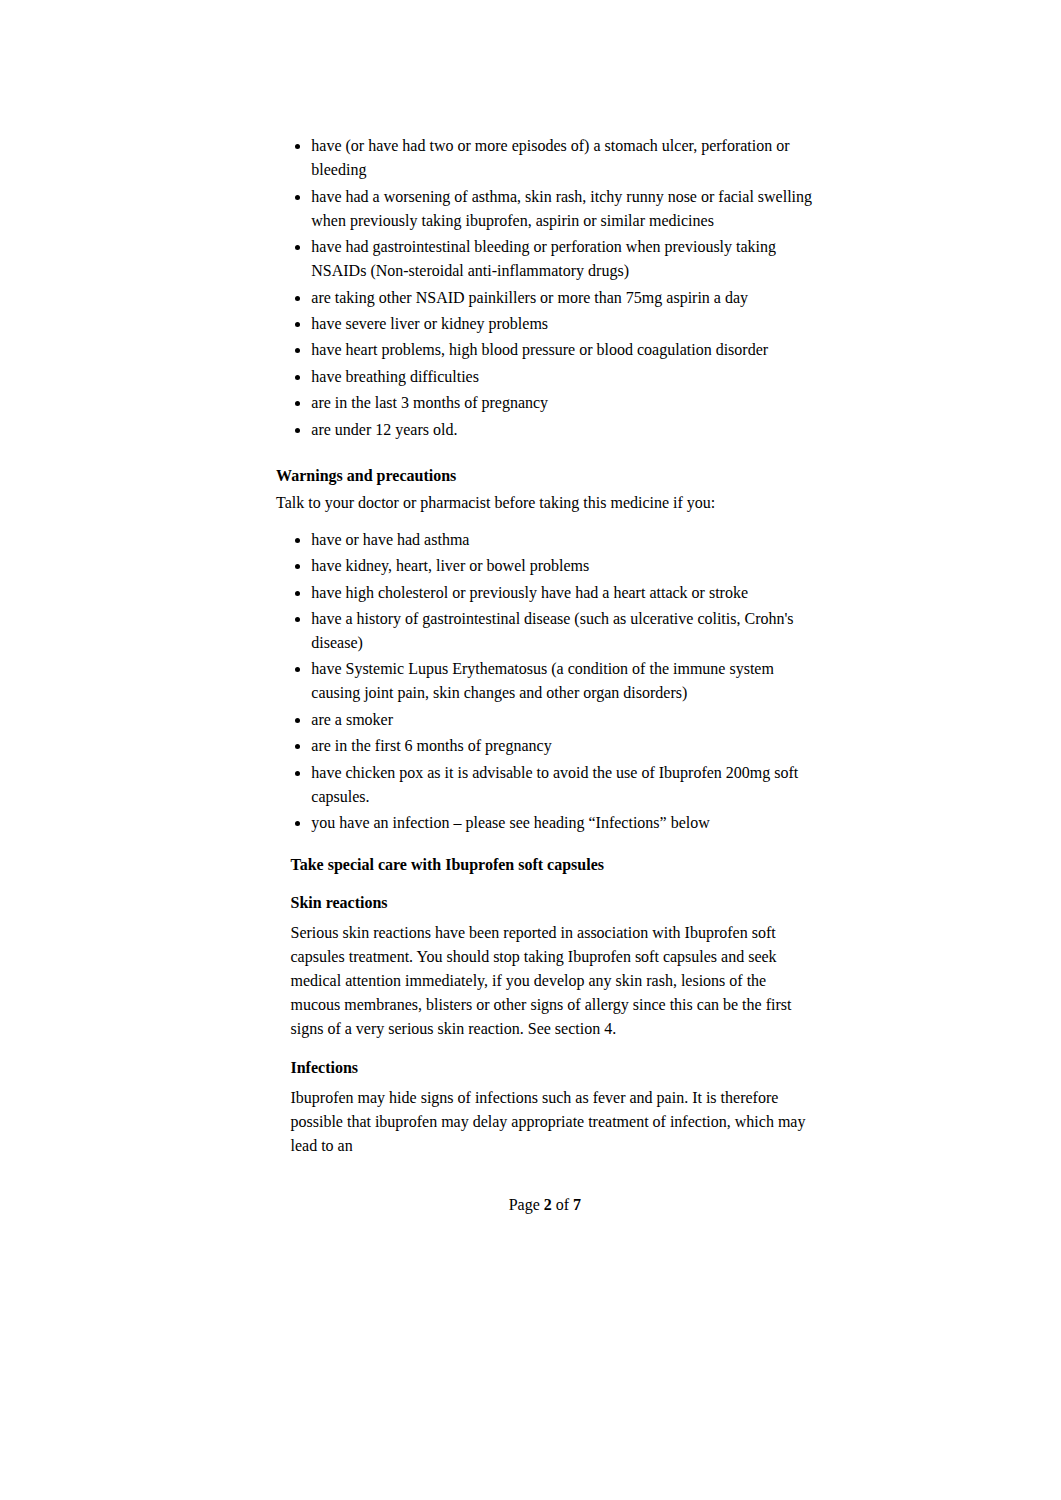have (or have had two or more episodes of) a stomach ulcer, perforation or bleeding
have had a worsening of asthma, skin rash, itchy runny nose or facial swelling when previously taking ibuprofen, aspirin or similar medicines
have had gastrointestinal bleeding or perforation when previously taking NSAIDs (Non-steroidal anti-inflammatory drugs)
are taking other NSAID painkillers or more than 75mg aspirin a day
have severe liver or kidney problems
have heart problems, high blood pressure or blood coagulation disorder
have breathing difficulties
are in the last 3 months of pregnancy
are under 12 years old.
Warnings and precautions
Talk to your doctor or pharmacist before taking this medicine if you:
have or have had asthma
have kidney, heart, liver or bowel problems
have high cholesterol or previously have had a heart attack or stroke
have a history of gastrointestinal disease (such as ulcerative colitis, Crohn's disease)
have Systemic Lupus Erythematosus (a condition of the immune system causing joint pain, skin changes and other organ disorders)
are a smoker
are in the first 6 months of pregnancy
have chicken pox as it is advisable to avoid the use of Ibuprofen 200mg soft capsules.
you have an infection – please see heading “Infections” below
Take special care with Ibuprofen soft capsules
Skin reactions
Serious skin reactions have been reported in association with Ibuprofen soft capsules treatment. You should stop taking Ibuprofen soft capsules and seek medical attention immediately, if you develop any skin rash, lesions of the mucous membranes, blisters or other signs of allergy since this can be the first signs of a very serious skin reaction. See section 4.
Infections
Ibuprofen may hide signs of infections such as fever and pain. It is therefore possible that ibuprofen may delay appropriate treatment of infection, which may lead to an
Page 2 of 7